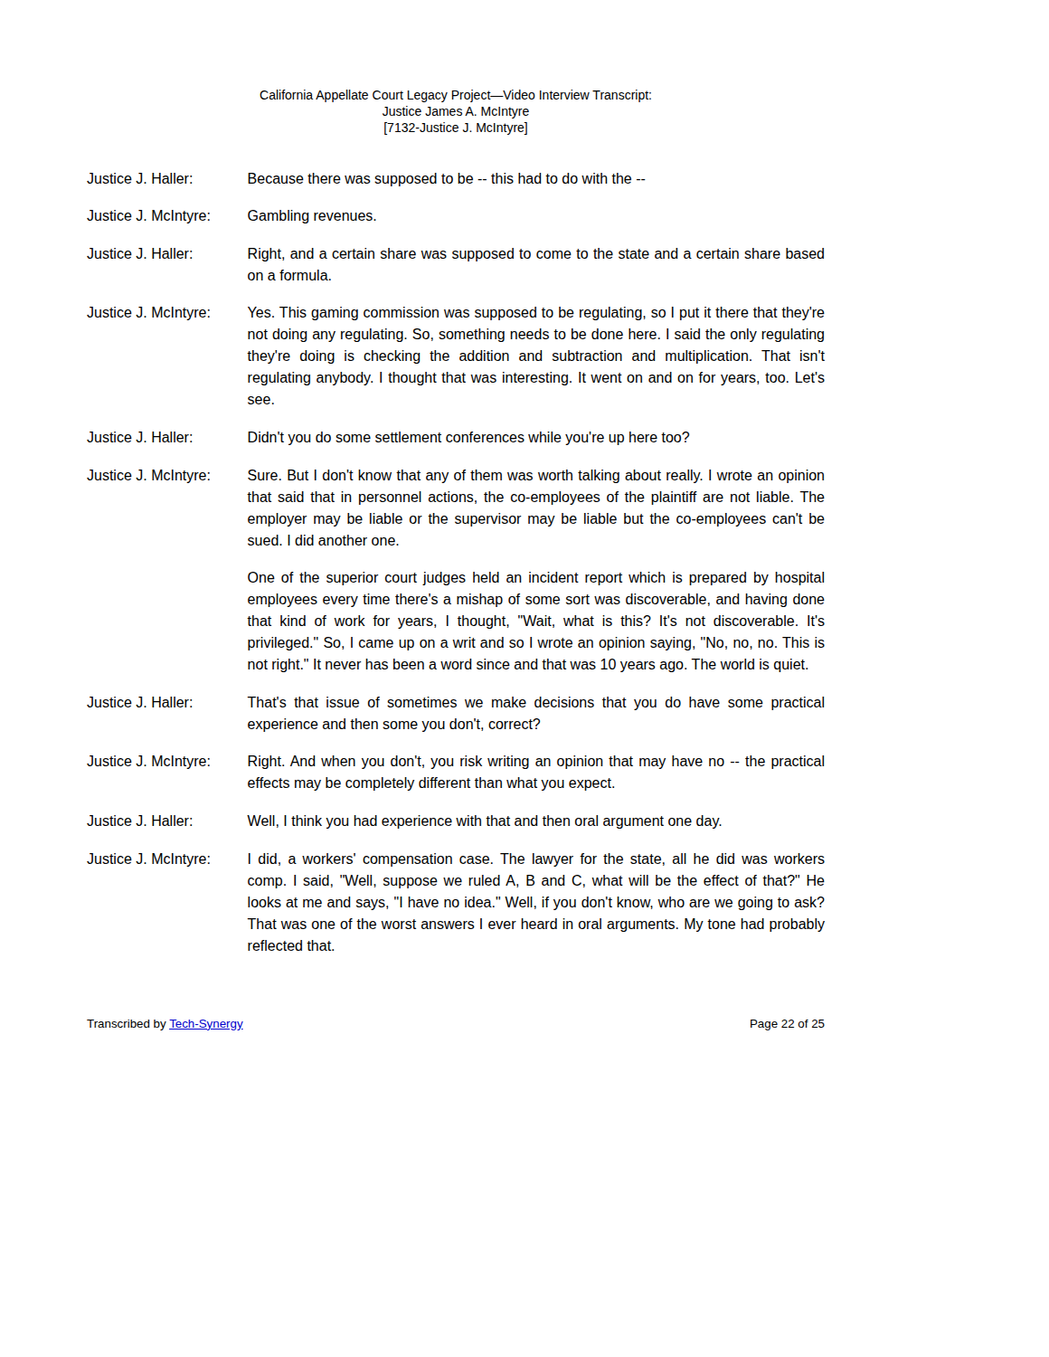California Appellate Court Legacy Project—Video Interview Transcript:
Justice James A. McIntyre
[7132-Justice J. McIntyre]
| Justice J. Haller: | Because there was supposed to be -- this had to do with the -- |
| Justice J. McIntyre: | Gambling revenues. |
| Justice J. Haller: | Right, and a certain share was supposed to come to the state and a certain share based on a formula. |
| Justice J. McIntyre: | Yes. This gaming commission was supposed to be regulating, so I put it there that they're not doing any regulating. So, something needs to be done here. I said the only regulating they're doing is checking the addition and subtraction and multiplication. That isn't regulating anybody. I thought that was interesting. It went on and on for years, too. Let's see. |
| Justice J. Haller: | Didn't you do some settlement conferences while you're up here too? |
| Justice J. McIntyre: | Sure. But I don't know that any of them was worth talking about really. I wrote an opinion that said that in personnel actions, the co-employees of the plaintiff are not liable. The employer may be liable or the supervisor may be liable but the co-employees can't be sued. I did another one. One of the superior court judges held an incident report which is prepared by hospital employees every time there's a mishap of some sort was discoverable, and having done that kind of work for years, I thought, "Wait, what is this? It's not discoverable. It's privileged." So, I came up on a writ and so I wrote an opinion saying, "No, no, no. This is not right." It never has been a word since and that was 10 years ago. The world is quiet. |
| Justice J. Haller: | That's that issue of sometimes we make decisions that you do have some practical experience and then some you don't, correct? |
| Justice J. McIntyre: | Right. And when you don't, you risk writing an opinion that may have no -- the practical effects may be completely different than what you expect. |
| Justice J. Haller: | Well, I think you had experience with that and then oral argument one day. |
| Justice J. McIntyre: | I did, a workers' compensation case. The lawyer for the state, all he did was workers comp. I said, "Well, suppose we ruled A, B and C, what will be the effect of that?" He looks at me and says, "I have no idea." Well, if you don't know, who are we going to ask? That was one of the worst answers I ever heard in oral arguments. My tone had probably reflected that. |
Transcribed by Tech-Synergy Page 22 of 25